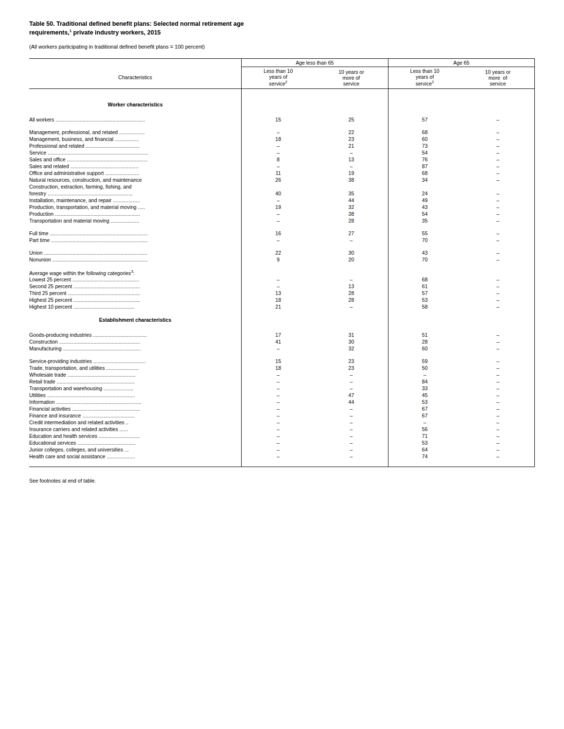Table 50. Traditional defined benefit plans: Selected normal retirement age
requirements,1 private industry workers, 2015
(All workers participating in traditional defined benefit plans = 100 percent)
| | Age less than 65 | Age 65 |
| --- | --- | --- |
| Characteristics | Less than 10 years of service 2 | 10 years or more of service | Less than 10 years of service 2 | 10 years or more of service |
| Worker characteristics | | | | |
| All workers ............................................................... | 15 | 25 | 57 | – |
| Management, professional, and related .................. | – | 22 | 68 | – |
| Management, business, and financial ................. | 18 | 23 | 60 | – |
| Professional and related ...................................... | – | 21 | 73 | – |
| Service ....................................................................... | – | – | 54 | – |
| Sales and office ......................................................... | 8 | 13 | 76 | – |
| Sales and related ................................................ | – | – | 87 | – |
| Office and administrative support ........................ | 11 | 19 | 68 | – |
| Natural resources, construction, and maintenance | 26 | 38 | 34 | – |
| Construction, extraction, farming, fishing, and | | | | |
| forestry ............................................................ | 40 | 35 | 24 | – |
| Installation, maintenance, and repair ................... | – | 44 | 49 | – |
| Production, transportation, and material moving ..... | 19 | 32 | 43 | – |
| Production ............................................................ | – | 38 | 54 | – |
| Transportation and material moving .................... | – | 28 | 35 | – |
| Full time ..................................................................... | 16 | 27 | 55 | – |
| Part time .................................................................... | – | – | 70 | – |
| Union ......................................................................... | 22 | 30 | 43 | – |
| Nonunion ................................................................... | 9 | 20 | 70 | – |
| Average wage within the following categories 3 : | | | | |
| Lowest 25 percent ............................................... | – | – | 68 | – |
| Second 25 percent ............................................... | – | 13 | 61 | – |
| Third 25 percent ................................................... | 13 | 28 | 57 | – |
| Highest 25 percent ............................................... | 18 | 28 | 53 | – |
| Highest 10 percent ........................................... | 21 | – | 58 | – |
| Establishment characteristics | | | | |
| Goods-producing industries ...................................... | 17 | 31 | 51 | – |
| Construction ......................................................... | 41 | 30 | 28 | – |
| Manufacturing ....................................................... | – | 32 | 60 | – |
| Service-providing industries ..................................... | 15 | 23 | 59 | – |
| Trade, transportation, and utilities ....................... | 18 | 23 | 50 | – |
| Wholesale trade ................................................ | – | – | – | – |
| Retail trade ....................................................... | – | – | 84 | – |
| Transportation and warehousing ..................... | – | – | 33 | – |
| Utilities .............................................................. | – | 47 | 45 | – |
| Information ............................................................ | – | 44 | 53 | – |
| Financial activities ................................................ | – | – | 67 | – |
| Finance and insurance ..................................... | – | – | 67 | – |
| Credit intermediation and related activities .. | – | – | – | – |
| Insurance carriers and related activities ...... | – | – | 56 | – |
| Education and health services ............................. | – | – | 71 | – |
| Educational services ......................................... | – | – | 53 | – |
| Junior colleges, colleges, and universities ... | – | – | 64 | – |
| Health care and social assistance .................... | – | – | 74 | – |
See footnotes at end of table.